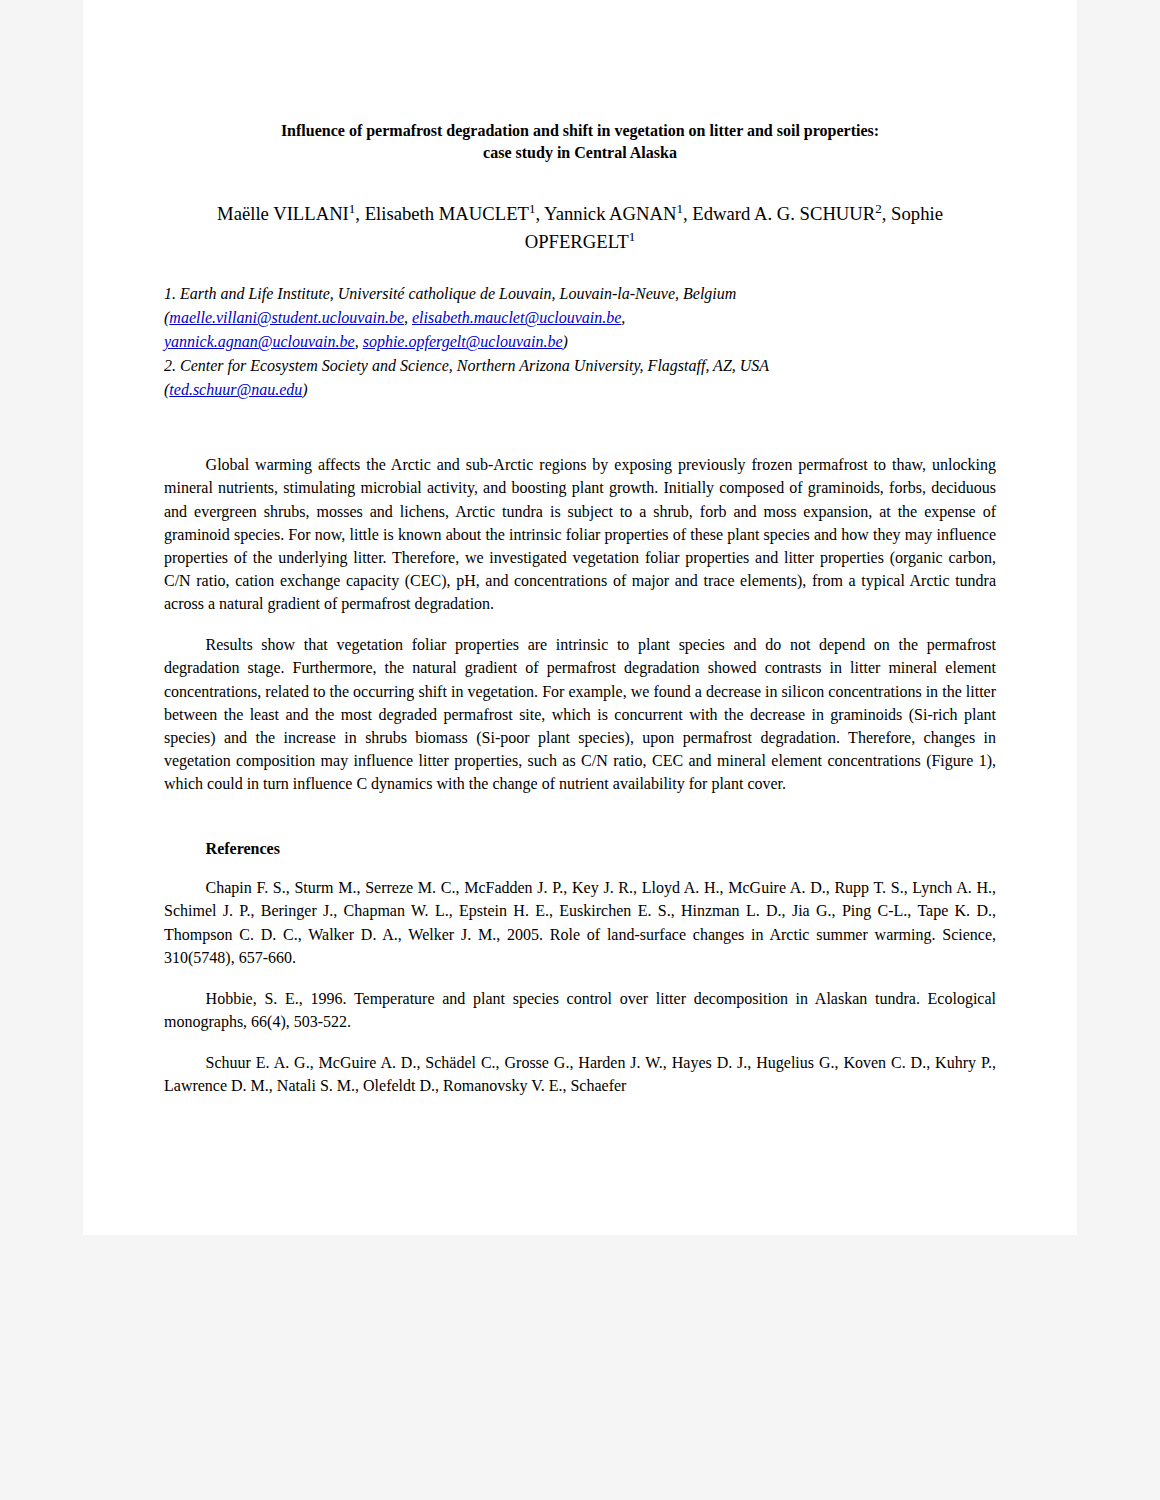Influence of permafrost degradation and shift in vegetation on litter and soil properties:
case study in Central Alaska
Maëlle VILLANI1, Elisabeth MAUCLET1, Yannick AGNAN1, Edward A. G. SCHUUR2, Sophie OPFERGELT1
1. Earth and Life Institute, Université catholique de Louvain, Louvain-la-Neuve, Belgium
(maelle.villani@student.uclouvain.be, elisabeth.mauclet@uclouvain.be,
yannick.agnan@uclouvain.be, sophie.opfergelt@uclouvain.be)
2. Center for Ecosystem Society and Science, Northern Arizona University, Flagstaff, AZ, USA
(ted.schuur@nau.edu)
Global warming affects the Arctic and sub-Arctic regions by exposing previously frozen permafrost to thaw, unlocking mineral nutrients, stimulating microbial activity, and boosting plant growth. Initially composed of graminoids, forbs, deciduous and evergreen shrubs, mosses and lichens, Arctic tundra is subject to a shrub, forb and moss expansion, at the expense of graminoid species. For now, little is known about the intrinsic foliar properties of these plant species and how they may influence properties of the underlying litter. Therefore, we investigated vegetation foliar properties and litter properties (organic carbon, C/N ratio, cation exchange capacity (CEC), pH, and concentrations of major and trace elements), from a typical Arctic tundra across a natural gradient of permafrost degradation.
Results show that vegetation foliar properties are intrinsic to plant species and do not depend on the permafrost degradation stage. Furthermore, the natural gradient of permafrost degradation showed contrasts in litter mineral element concentrations, related to the occurring shift in vegetation. For example, we found a decrease in silicon concentrations in the litter between the least and the most degraded permafrost site, which is concurrent with the decrease in graminoids (Si-rich plant species) and the increase in shrubs biomass (Si-poor plant species), upon permafrost degradation. Therefore, changes in vegetation composition may influence litter properties, such as C/N ratio, CEC and mineral element concentrations (Figure 1), which could in turn influence C dynamics with the change of nutrient availability for plant cover.
References
Chapin F. S., Sturm M., Serreze M. C., McFadden J. P., Key J. R., Lloyd A. H., McGuire A. D., Rupp T. S., Lynch A. H., Schimel J. P., Beringer J., Chapman W. L., Epstein H. E., Euskirchen E. S., Hinzman L. D., Jia G., Ping C-L., Tape K. D., Thompson C. D. C., Walker D. A., Welker J. M., 2005. Role of land-surface changes in Arctic summer warming. Science, 310(5748), 657-660.
Hobbie, S. E., 1996. Temperature and plant species control over litter decomposition in Alaskan tundra. Ecological monographs, 66(4), 503-522.
Schuur E. A. G., McGuire A. D., Schädel C., Grosse G., Harden J. W., Hayes D. J., Hugelius G., Koven C. D., Kuhry P., Lawrence D. M., Natali S. M., Olefeldt D., Romanovsky V. E., Schaefer